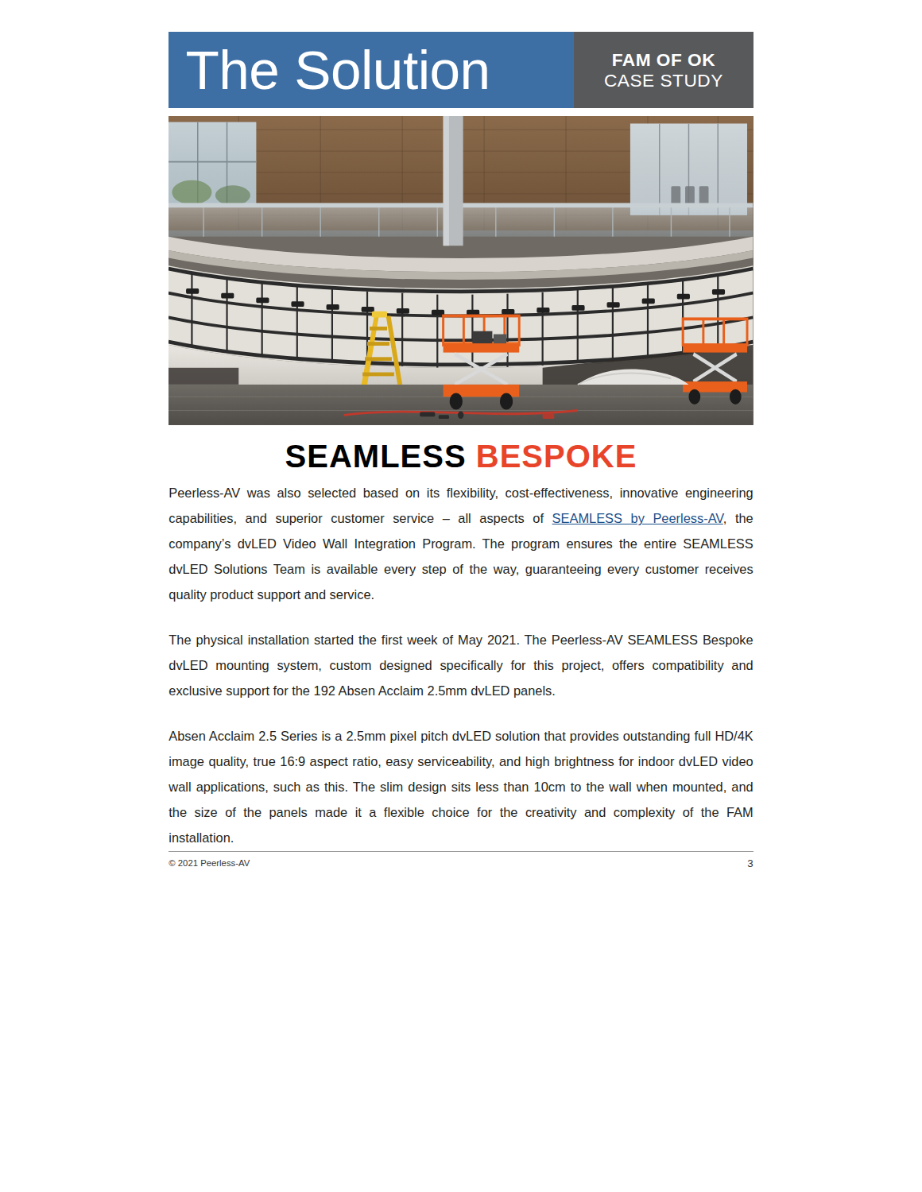The Solution
FAM OF OK
CASE STUDY
SEAMLESS BESPOKE
Peerless-AV was also selected based on its flexibility, cost-effectiveness, innovative engineering capabilities, and superior customer service – all aspects of SEAMLESS by Peerless-AV, the company’s dvLED Video Wall Integration Program. The program ensures the entire SEAMLESS dvLED Solutions Team is available every step of the way, guaranteeing every customer receives quality product support and service.
The physical installation started the first week of May 2021. The Peerless-AV SEAMLESS Bespoke dvLED mounting system, custom designed specifically for this project, offers compatibility and exclusive support for the 192 Absen Acclaim 2.5mm dvLED panels.
Absen Acclaim 2.5 Series is a 2.5mm pixel pitch dvLED solution that provides outstanding full HD/4K image quality, true 16:9 aspect ratio, easy serviceability, and high brightness for indoor dvLED video wall applications, such as this. The slim design sits less than 10cm to the wall when mounted, and the size of the panels made it a flexible choice for the creativity and complexity of the FAM installation.
© 2021 Peerless-AV 3